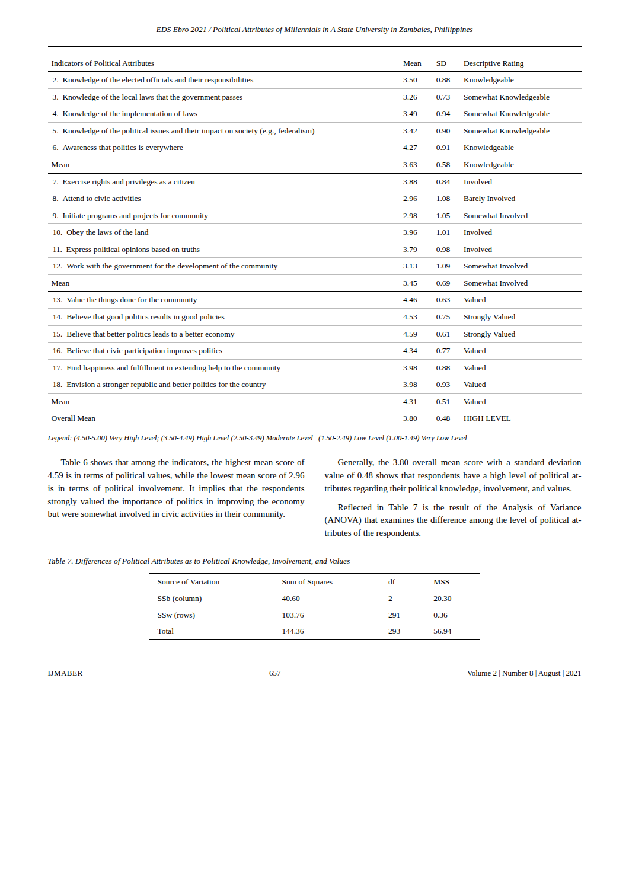EDS Ebro 2021 / Political Attributes of Millennials in A State University in Zambales, Phillippines
| Indicators of Political Attributes | Mean | SD | Descriptive Rating |
| --- | --- | --- | --- |
| 2. Knowledge of the elected officials and their responsibilities | 3.50 | 0.88 | Knowledgeable |
| 3. Knowledge of the local laws that the government passes | 3.26 | 0.73 | Somewhat Knowledgeable |
| 4. Knowledge of the implementation of laws | 3.49 | 0.94 | Somewhat Knowledgeable |
| 5. Knowledge of the political issues and their impact on society (e.g., federalism) | 3.42 | 0.90 | Somewhat Knowledgeable |
| 6. Awareness that politics is everywhere | 4.27 | 0.91 | Knowledgeable |
| Mean | 3.63 | 0.58 | Knowledgeable |
| 7. Exercise rights and privileges as a citizen | 3.88 | 0.84 | Involved |
| 8. Attend to civic activities | 2.96 | 1.08 | Barely Involved |
| 9. Initiate programs and projects for community | 2.98 | 1.05 | Somewhat Involved |
| 10. Obey the laws of the land | 3.96 | 1.01 | Involved |
| 11. Express political opinions based on truths | 3.79 | 0.98 | Involved |
| 12. Work with the government for the development of the community | 3.13 | 1.09 | Somewhat Involved |
| Mean | 3.45 | 0.69 | Somewhat Involved |
| 13. Value the things done for the community | 4.46 | 0.63 | Valued |
| 14. Believe that good politics results in good policies | 4.53 | 0.75 | Strongly Valued |
| 15. Believe that better politics leads to a better economy | 4.59 | 0.61 | Strongly Valued |
| 16. Believe that civic participation improves politics | 4.34 | 0.77 | Valued |
| 17. Find happiness and fulfillment in extending help to the community | 3.98 | 0.88 | Valued |
| 18. Envision a stronger republic and better politics for the country | 3.98 | 0.93 | Valued |
| Mean | 4.31 | 0.51 | Valued |
| Overall Mean | 3.80 | 0.48 | HIGH LEVEL |
Legend: (4.50-5.00) Very High Level; (3.50-4.49) High Level (2.50-3.49) Moderate Level (1.50-2.49) Low Level (1.00-1.49) Very Low Level
Table 6 shows that among the indicators, the highest mean score of 4.59 is in terms of political values, while the lowest mean score of 2.96 is in terms of political involvement. It implies that the respondents strongly valued the importance of politics in improving the economy but were somewhat involved in civic activities in their community.
Generally, the 3.80 overall mean score with a standard deviation value of 0.48 shows that respondents have a high level of political attributes regarding their political knowledge, involvement, and values.
Reflected in Table 7 is the result of the Analysis of Variance (ANOVA) that examines the difference among the level of political attributes of the respondents.
Table 7. Differences of Political Attributes as to Political Knowledge, Involvement, and Values
| Source of Variation | Sum of Squares | df | MSS |
| --- | --- | --- | --- |
| SSb (column) | 40.60 | 2 | 20.30 |
| SSw (rows) | 103.76 | 291 | 0.36 |
| Total | 144.36 | 293 | 56.94 |
IJMABER
657
Volume 2 | Number 8 | August | 2021